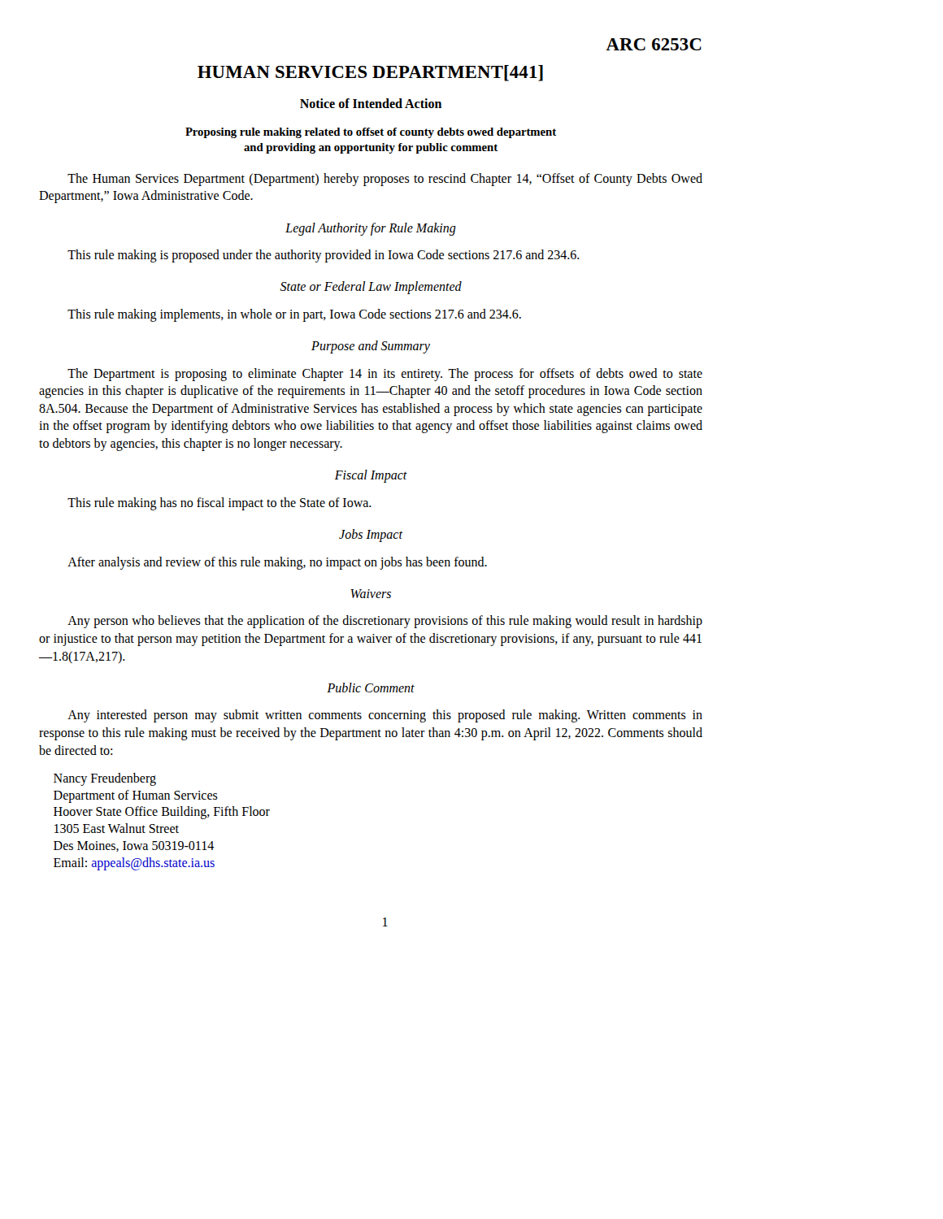ARC 6253C
HUMAN SERVICES DEPARTMENT[441]
Notice of Intended Action
Proposing rule making related to offset of county debts owed department
and providing an opportunity for public comment
The Human Services Department (Department) hereby proposes to rescind Chapter 14, “Offset of County Debts Owed Department,” Iowa Administrative Code.
Legal Authority for Rule Making
This rule making is proposed under the authority provided in Iowa Code sections 217.6 and 234.6.
State or Federal Law Implemented
This rule making implements, in whole or in part, Iowa Code sections 217.6 and 234.6.
Purpose and Summary
The Department is proposing to eliminate Chapter 14 in its entirety. The process for offsets of debts owed to state agencies in this chapter is duplicative of the requirements in 11—Chapter 40 and the setoff procedures in Iowa Code section 8A.504. Because the Department of Administrative Services has established a process by which state agencies can participate in the offset program by identifying debtors who owe liabilities to that agency and offset those liabilities against claims owed to debtors by agencies, this chapter is no longer necessary.
Fiscal Impact
This rule making has no fiscal impact to the State of Iowa.
Jobs Impact
After analysis and review of this rule making, no impact on jobs has been found.
Waivers
Any person who believes that the application of the discretionary provisions of this rule making would result in hardship or injustice to that person may petition the Department for a waiver of the discretionary provisions, if any, pursuant to rule 441—1.8(17A,217).
Public Comment
Any interested person may submit written comments concerning this proposed rule making. Written comments in response to this rule making must be received by the Department no later than 4:30 p.m. on April 12, 2022. Comments should be directed to:
Nancy Freudenberg
Department of Human Services
Hoover State Office Building, Fifth Floor
1305 East Walnut Street
Des Moines, Iowa 50319-0114
Email: appeals@dhs.state.ia.us
1